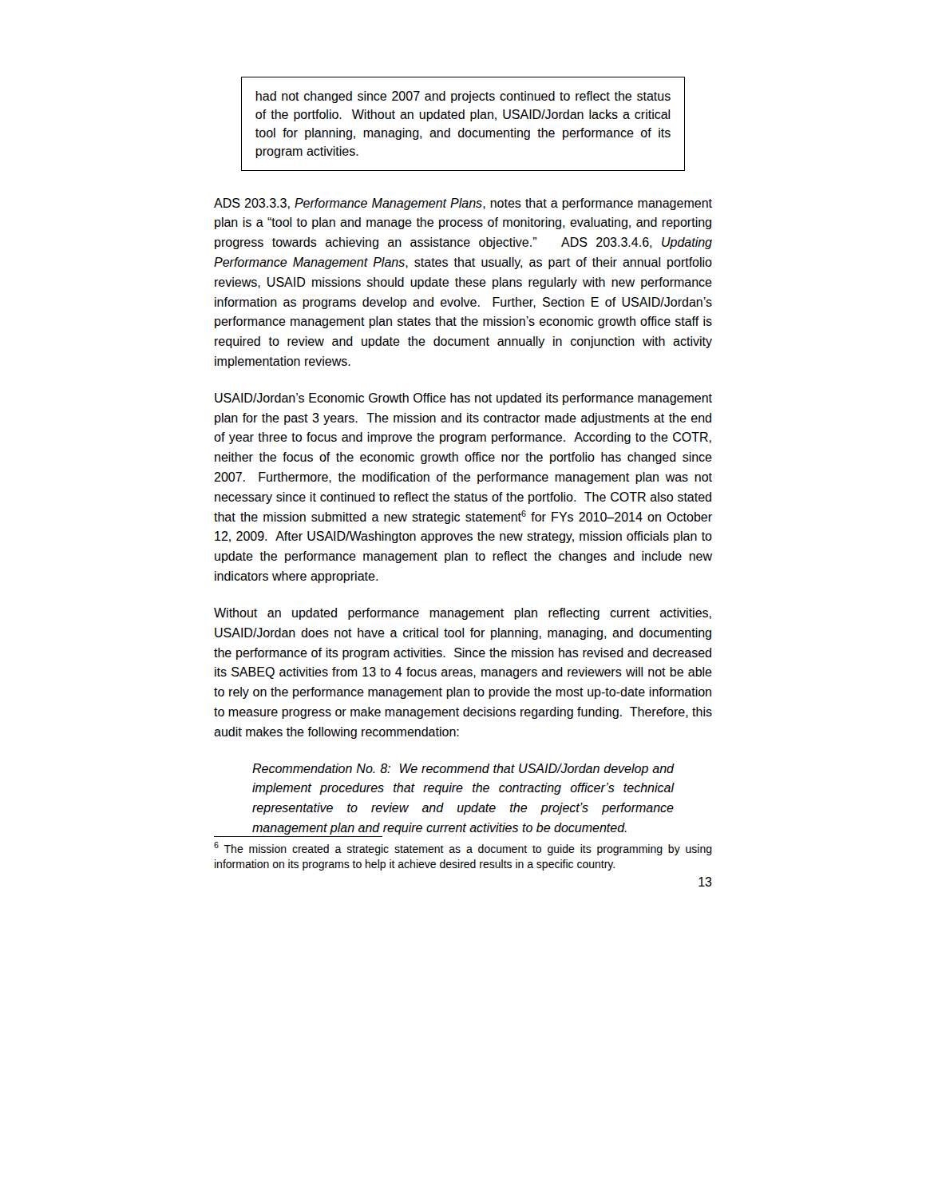had not changed since 2007 and projects continued to reflect the status of the portfolio. Without an updated plan, USAID/Jordan lacks a critical tool for planning, managing, and documenting the performance of its program activities.
ADS 203.3.3, Performance Management Plans, notes that a performance management plan is a “tool to plan and manage the process of monitoring, evaluating, and reporting progress towards achieving an assistance objective.” ADS 203.3.4.6, Updating Performance Management Plans, states that usually, as part of their annual portfolio reviews, USAID missions should update these plans regularly with new performance information as programs develop and evolve. Further, Section E of USAID/Jordan’s performance management plan states that the mission’s economic growth office staff is required to review and update the document annually in conjunction with activity implementation reviews.
USAID/Jordan’s Economic Growth Office has not updated its performance management plan for the past 3 years. The mission and its contractor made adjustments at the end of year three to focus and improve the program performance. According to the COTR, neither the focus of the economic growth office nor the portfolio has changed since 2007. Furthermore, the modification of the performance management plan was not necessary since it continued to reflect the status of the portfolio. The COTR also stated that the mission submitted a new strategic statement6 for FYs 2010–2014 on October 12, 2009. After USAID/Washington approves the new strategy, mission officials plan to update the performance management plan to reflect the changes and include new indicators where appropriate.
Without an updated performance management plan reflecting current activities, USAID/Jordan does not have a critical tool for planning, managing, and documenting the performance of its program activities. Since the mission has revised and decreased its SABEQ activities from 13 to 4 focus areas, managers and reviewers will not be able to rely on the performance management plan to provide the most up-to-date information to measure progress or make management decisions regarding funding. Therefore, this audit makes the following recommendation:
Recommendation No. 8: We recommend that USAID/Jordan develop and implement procedures that require the contracting officer’s technical representative to review and update the project’s performance management plan and require current activities to be documented.
6 The mission created a strategic statement as a document to guide its programming by using information on its programs to help it achieve desired results in a specific country.
13